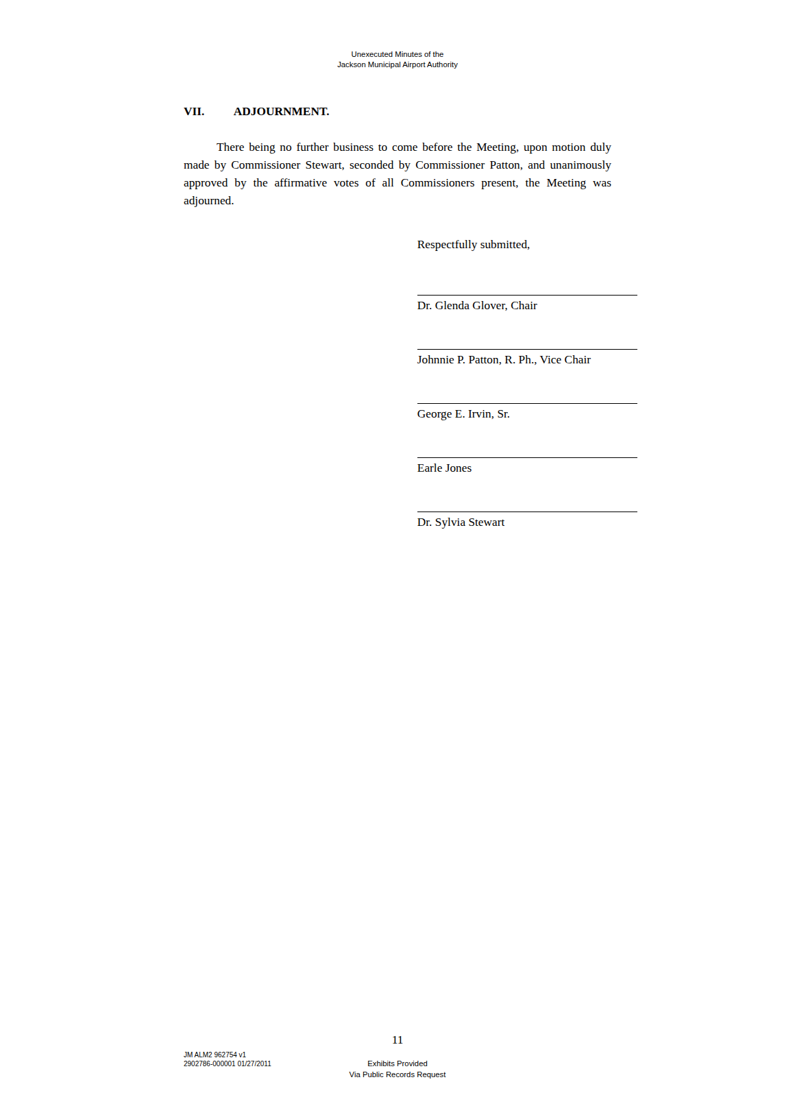Unexecuted Minutes of the
Jackson Municipal Airport Authority
VII. ADJOURNMENT.
There being no further business to come before the Meeting, upon motion duly made by Commissioner Stewart, seconded by Commissioner Patton, and unanimously approved by the affirmative votes of all Commissioners present, the Meeting was adjourned.
Respectfully submitted,
Dr. Glenda Glover, Chair
Johnnie P. Patton, R. Ph., Vice Chair
George E. Irvin, Sr.
Earle Jones
Dr. Sylvia Stewart
11
JM ALM2 962754 v1
2902786-000001 01/27/2011
Exhibits Provided
Via Public Records Request